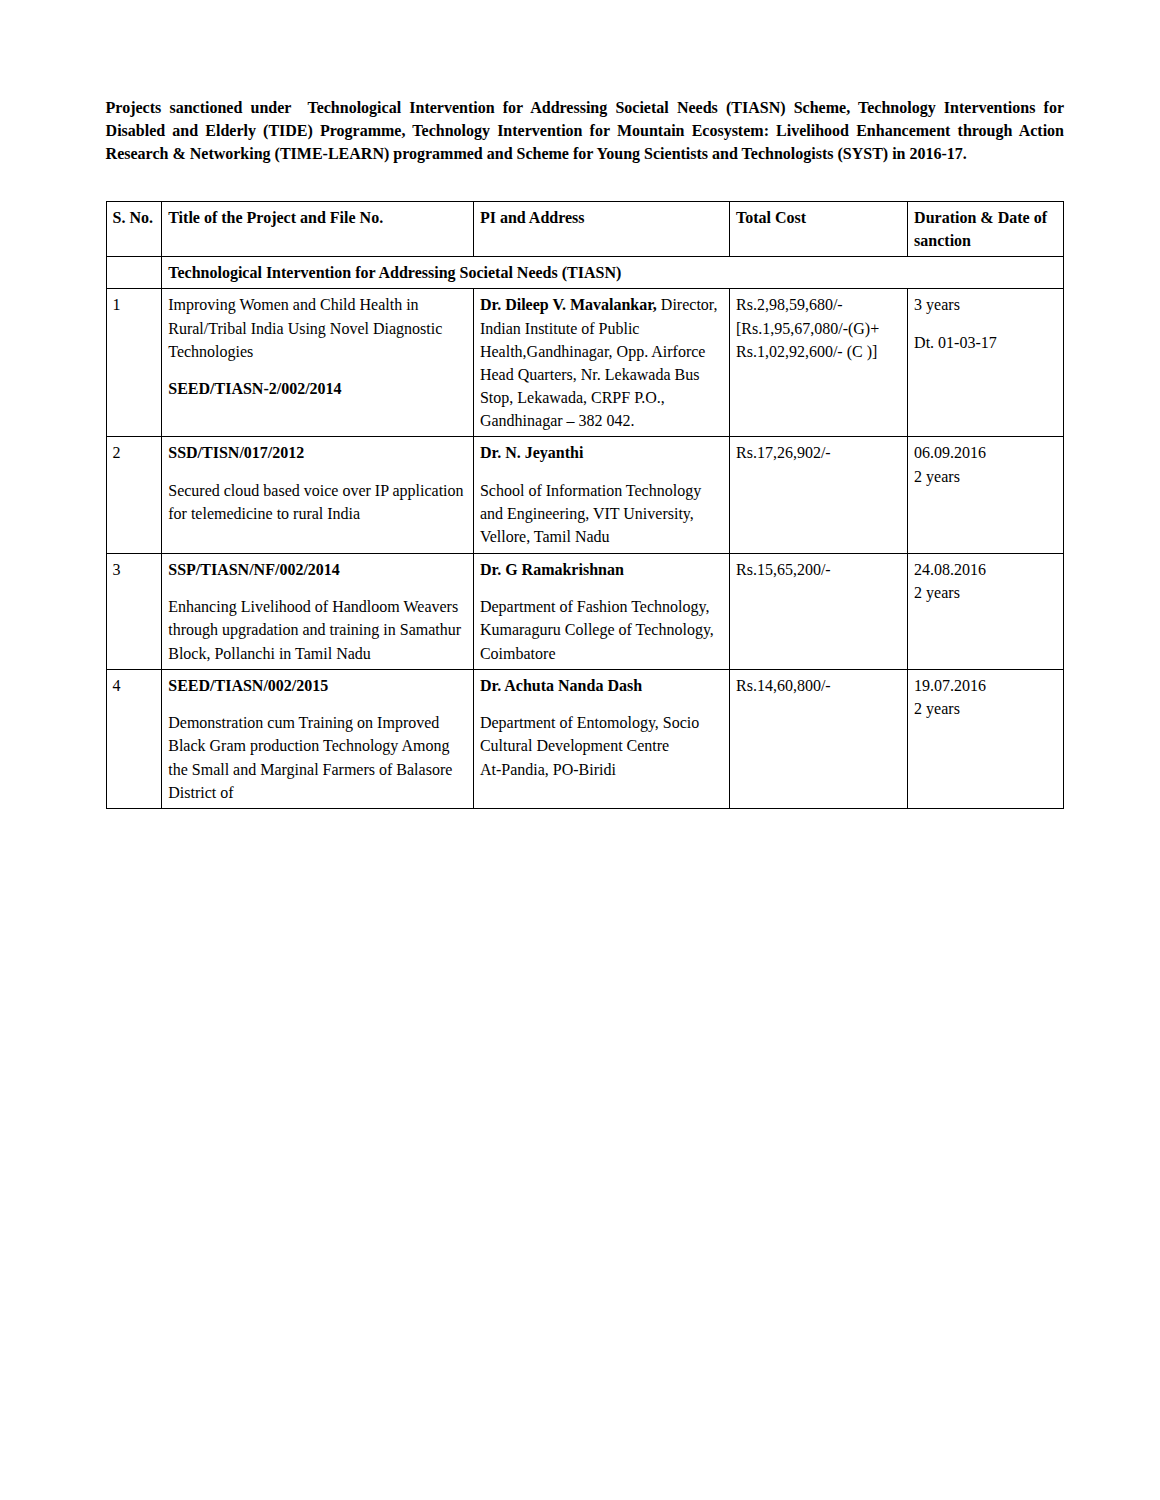Projects sanctioned under Technological Intervention for Addressing Societal Needs (TIASN) Scheme, Technology Interventions for Disabled and Elderly (TIDE) Programme, Technology Intervention for Mountain Ecosystem: Livelihood Enhancement through Action Research & Networking (TIME-LEARN) programmed and Scheme for Young Scientists and Technologists (SYST) in 2016-17.
| S. No. | Title of the Project and File No. | PI and Address | Total Cost | Duration & Date of sanction |
| --- | --- | --- | --- | --- |
| | Technological Intervention for Addressing Societal Needs (TIASN) |
| 1 | Improving Women and Child Health in Rural/Tribal India Using Novel Diagnostic Technologies SEED/TIASN-2/002/2014 | Dr. Dileep V. Mavalankar, Director, Indian Institute of Public Health,Gandhinagar, Opp. Airforce Head Quarters, Nr. Lekawada Bus Stop, Lekawada, CRPF P.O., Gandhinagar – 382 042. | Rs.2,98,59,680/- [Rs.1,95,67,080/-(G)+ Rs.1,02,92,600/- (C )] | 3 years Dt. 01-03-17 |
| 2 | SSD/TISN/017/2012 Secured cloud based voice over IP application for telemedicine to rural India | Dr. N. Jeyanthi School of Information Technology and Engineering, VIT University, Vellore, Tamil Nadu | Rs.17,26,902/- | 06.09.2016 2 years |
| 3 | SSP/TIASN/NF/002/2014 Enhancing Livelihood of Handloom Weavers through upgradation and training in Samathur Block, Pollanchi in Tamil Nadu | Dr. G Ramakrishnan Department of Fashion Technology, Kumaraguru College of Technology, Coimbatore | Rs.15,65,200/- | 24.08.2016 2 years |
| 4 | SEED/TIASN/002/2015 Demonstration cum Training on Improved Black Gram production Technology Among the Small and Marginal Farmers of Balasore District of | Dr. Achuta Nanda Dash Department of Entomology, Socio Cultural Development Centre At-Pandia, PO-Biridi | Rs.14,60,800/- | 19.07.2016 2 years |